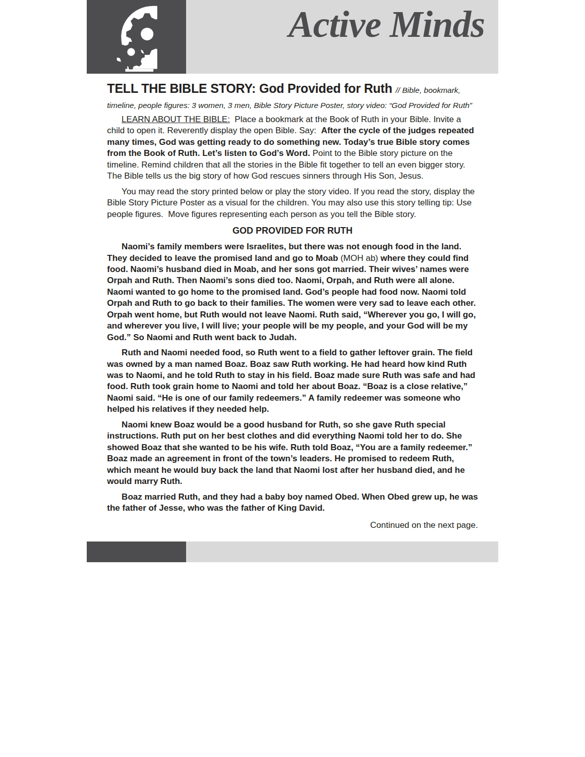Active Minds
TELL THE BIBLE STORY: God Provided for Ruth // Bible, bookmark, timeline, people figures: 3 women, 3 men, Bible Story Picture Poster, story video: “God Provided for Ruth”
LEARN ABOUT THE BIBLE: Place a bookmark at the Book of Ruth in your Bible. Invite a child to open it. Reverently display the open Bible. Say: After the cycle of the judges repeated many times, God was getting ready to do something new. Today’s true Bible story comes from the Book of Ruth. Let’s listen to God’s Word. Point to the Bible story picture on the timeline. Remind children that all the stories in the Bible fit together to tell an even bigger story. The Bible tells us the big story of how God rescues sinners through His Son, Jesus.
You may read the story printed below or play the story video. If you read the story, display the Bible Story Picture Poster as a visual for the children. You may also use this story telling tip: Use people figures. Move figures representing each person as you tell the Bible story.
GOD PROVIDED FOR RUTH
Naomi’s family members were Israelites, but there was not enough food in the land. They decided to leave the promised land and go to Moab (MOH ab) where they could find food. Naomi’s husband died in Moab, and her sons got married. Their wives’ names were Orpah and Ruth. Then Naomi’s sons died too. Naomi, Orpah, and Ruth were all alone. Naomi wanted to go home to the promised land. God’s people had food now. Naomi told Orpah and Ruth to go back to their families. The women were very sad to leave each other. Orpah went home, but Ruth would not leave Naomi. Ruth said, “Wherever you go, I will go, and wherever you live, I will live; your people will be my people, and your God will be my God.” So Naomi and Ruth went back to Judah.
Ruth and Naomi needed food, so Ruth went to a field to gather leftover grain. The field was owned by a man named Boaz. Boaz saw Ruth working. He had heard how kind Ruth was to Naomi, and he told Ruth to stay in his field. Boaz made sure Ruth was safe and had food. Ruth took grain home to Naomi and told her about Boaz. “Boaz is a close relative,” Naomi said. “He is one of our family redeemers.” A family redeemer was someone who helped his relatives if they needed help.
Naomi knew Boaz would be a good husband for Ruth, so she gave Ruth special instructions. Ruth put on her best clothes and did everything Naomi told her to do. She showed Boaz that she wanted to be his wife. Ruth told Boaz, “You are a family redeemer.” Boaz made an agreement in front of the town’s leaders. He promised to redeem Ruth, which meant he would buy back the land that Naomi lost after her husband died, and he would marry Ruth.
Boaz married Ruth, and they had a baby boy named Obed. When Obed grew up, he was the father of Jesse, who was the father of King David.
Continued on the next page.